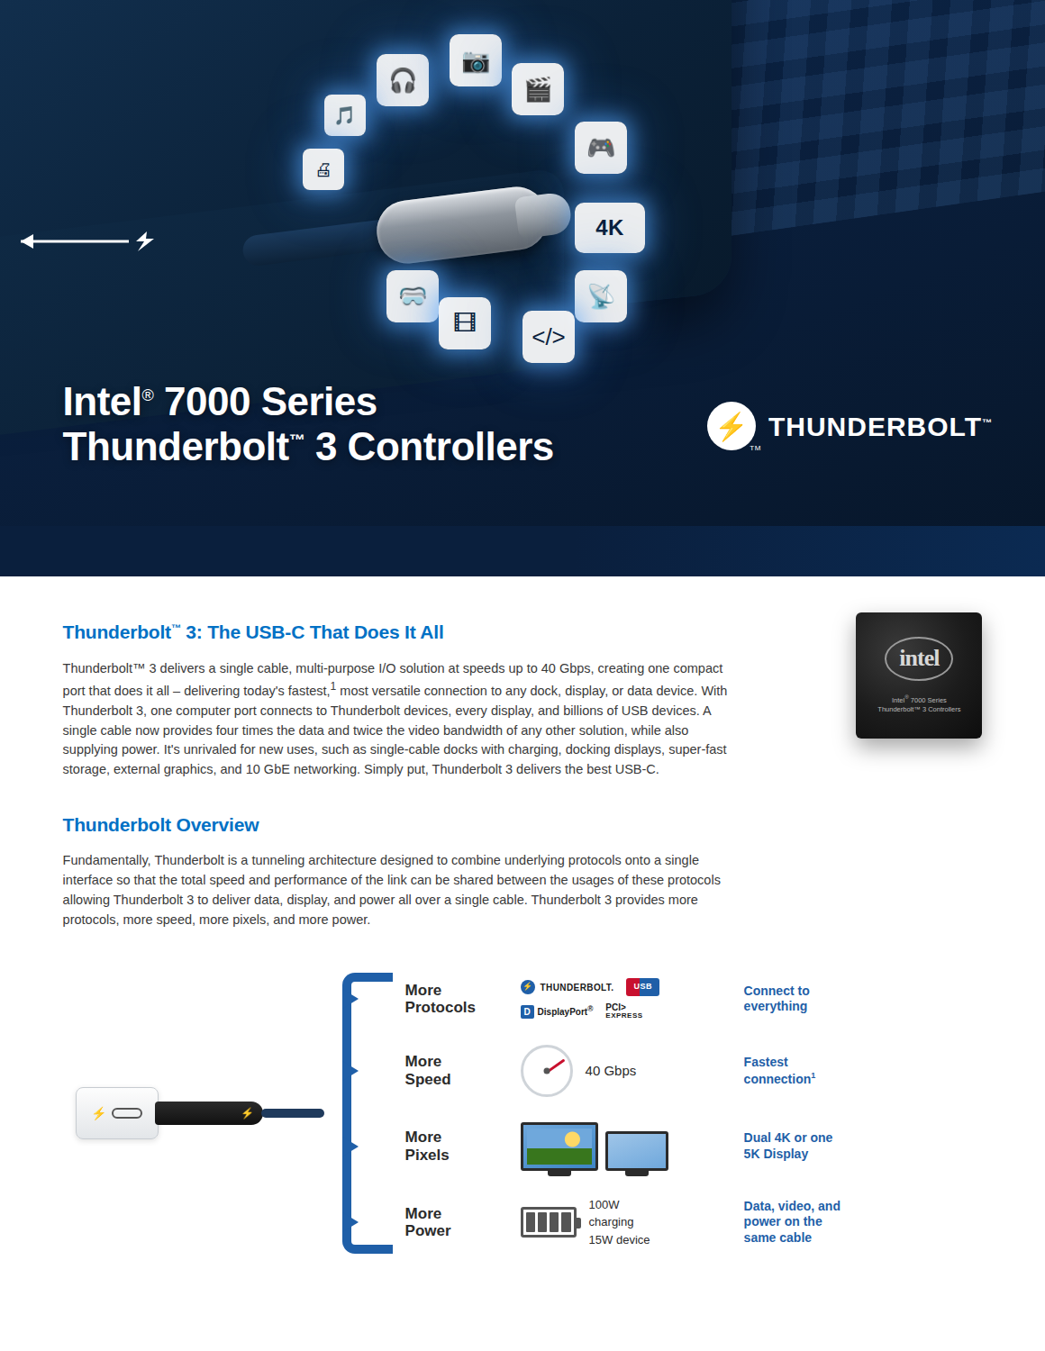🎧
📷
🎵
🎬
🎮
🖨
4K
📡
🥽
🎞
</>
Intel® 7000 Series
Thunderbolt™ 3 Controllers
⚡
THUNDERBOLT™
intel
Intel® 7000 Series
Thunderbolt™ 3 Controllers
Thunderbolt™ 3: The USB-C That Does It All
Thunderbolt™ 3 delivers a single cable, multi-purpose I/O solution at speeds up to 40 Gbps, creating one compact port that does it all – delivering today's fastest,1 most versatile connection to any dock, display, or data device. With Thunderbolt 3, one computer port connects to Thunderbolt devices, every display, and billions of USB devices. A single cable now provides four times the data and twice the video bandwidth of any other solution, while also supplying power. It's unrivaled for new uses, such as single-cable docks with charging, docking displays, super-fast storage, external graphics, and 10 GbE networking. Simply put, Thunderbolt 3 delivers the best USB-C.
Thunderbolt Overview
Fundamentally, Thunderbolt is a tunneling architecture designed to combine underlying protocols onto a single interface so that the total speed and performance of the link can be shared between the usages of these protocols allowing Thunderbolt 3 to deliver data, display, and power all over a single cable. Thunderbolt 3 provides more protocols, more speed, more pixels, and more power.
⚡
⚡
More
Protocols
⚡THUNDERBOLT. USB DDisplayPort® PCI>EXPRESS
Connect to
everything
More
Speed
40 Gbps
Fastest
connection1
More
Pixels
Dual 4K or one
5K Display
More
Power
100W
charging
15W device
Data, video, and
power on the
same cable